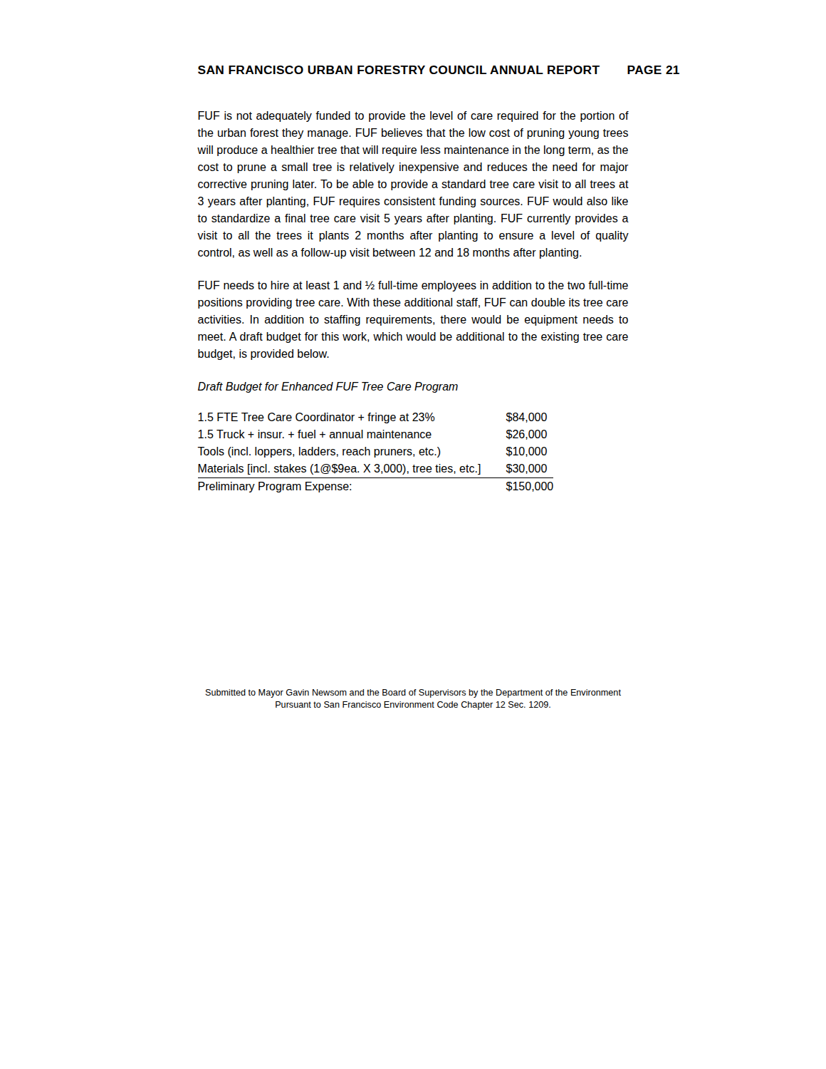SAN FRANCISCO URBAN FORESTRY COUNCIL ANNUAL REPORTPAGE 21
FUF is not adequately funded to provide the level of care required for the portion of the urban forest they manage. FUF believes that the low cost of pruning young trees will produce a healthier tree that will require less maintenance in the long term, as the cost to prune a small tree is relatively inexpensive and reduces the need for major corrective pruning later. To be able to provide a standard tree care visit to all trees at 3 years after planting, FUF requires consistent funding sources. FUF would also like to standardize a final tree care visit 5 years after planting. FUF currently provides a visit to all the trees it plants 2 months after planting to ensure a level of quality control, as well as a follow-up visit between 12 and 18 months after planting.
FUF needs to hire at least 1 and ½ full-time employees in addition to the two full-time positions providing tree care. With these additional staff, FUF can double its tree care activities. In addition to staffing requirements, there would be equipment needs to meet. A draft budget for this work, which would be additional to the existing tree care budget, is provided below.
Draft Budget for Enhanced FUF Tree Care Program
| 1.5 FTE Tree Care Coordinator + fringe at 23% | $84,000 |
| 1.5 Truck + insur. + fuel + annual maintenance | $26,000 |
| Tools (incl. loppers, ladders, reach pruners, etc.) | $10,000 |
| Materials [incl. stakes (1@$9ea. X 3,000), tree ties, etc.] | $30,000 |
| Preliminary Program Expense: | $150,000 |
Submitted to Mayor Gavin Newsom and the Board of Supervisors by the Department of the Environment
Pursuant to San Francisco Environment Code Chapter 12 Sec. 1209.